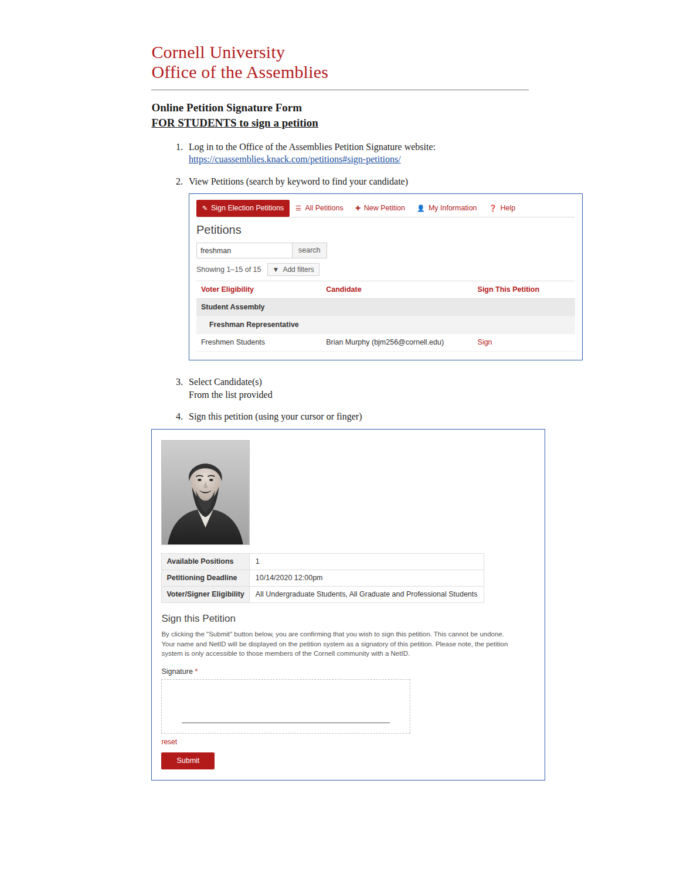Cornell University Office of the Assemblies
Online Petition Signature Form
FOR STUDENTS to sign a petition
Log in to the Office of the Assemblies Petition Signature website:
https://cuassemblies.knack.com/petitions#sign-petitions/
View Petitions (search by keyword to find your candidate)
✎ Sign Election Petitions
☰ All Petitions
✚ New Petition
👤 My Information
❓ Help
Petitions
search
Showing 1–15 of 15 ▼ Add filters
| Voter Eligibility | Candidate | Sign This Petition |
| --- | --- | --- |
| Student Assembly |
| Freshman Representative |
| Freshmen Students | Brian Murphy (bjm256@cornell.edu) | Sign |
Select Candidate(s)
From the list provided
Sign this petition (using your cursor or finger)
| Available Positions | 1 |
| Petitioning Deadline | 10/14/2020 12:00pm |
| Voter/Signer Eligibility | All Undergraduate Students, All Graduate and Professional Students |
Sign this Petition
By clicking the "Submit" button below, you are confirming that you wish to sign this petition. This cannot be undone. Your name and NetID will be displayed on the petition system as a signatory of this petition. Please note, the petition system is only accessible to those members of the Cornell community with a NetID.
Signature *
reset
Submit